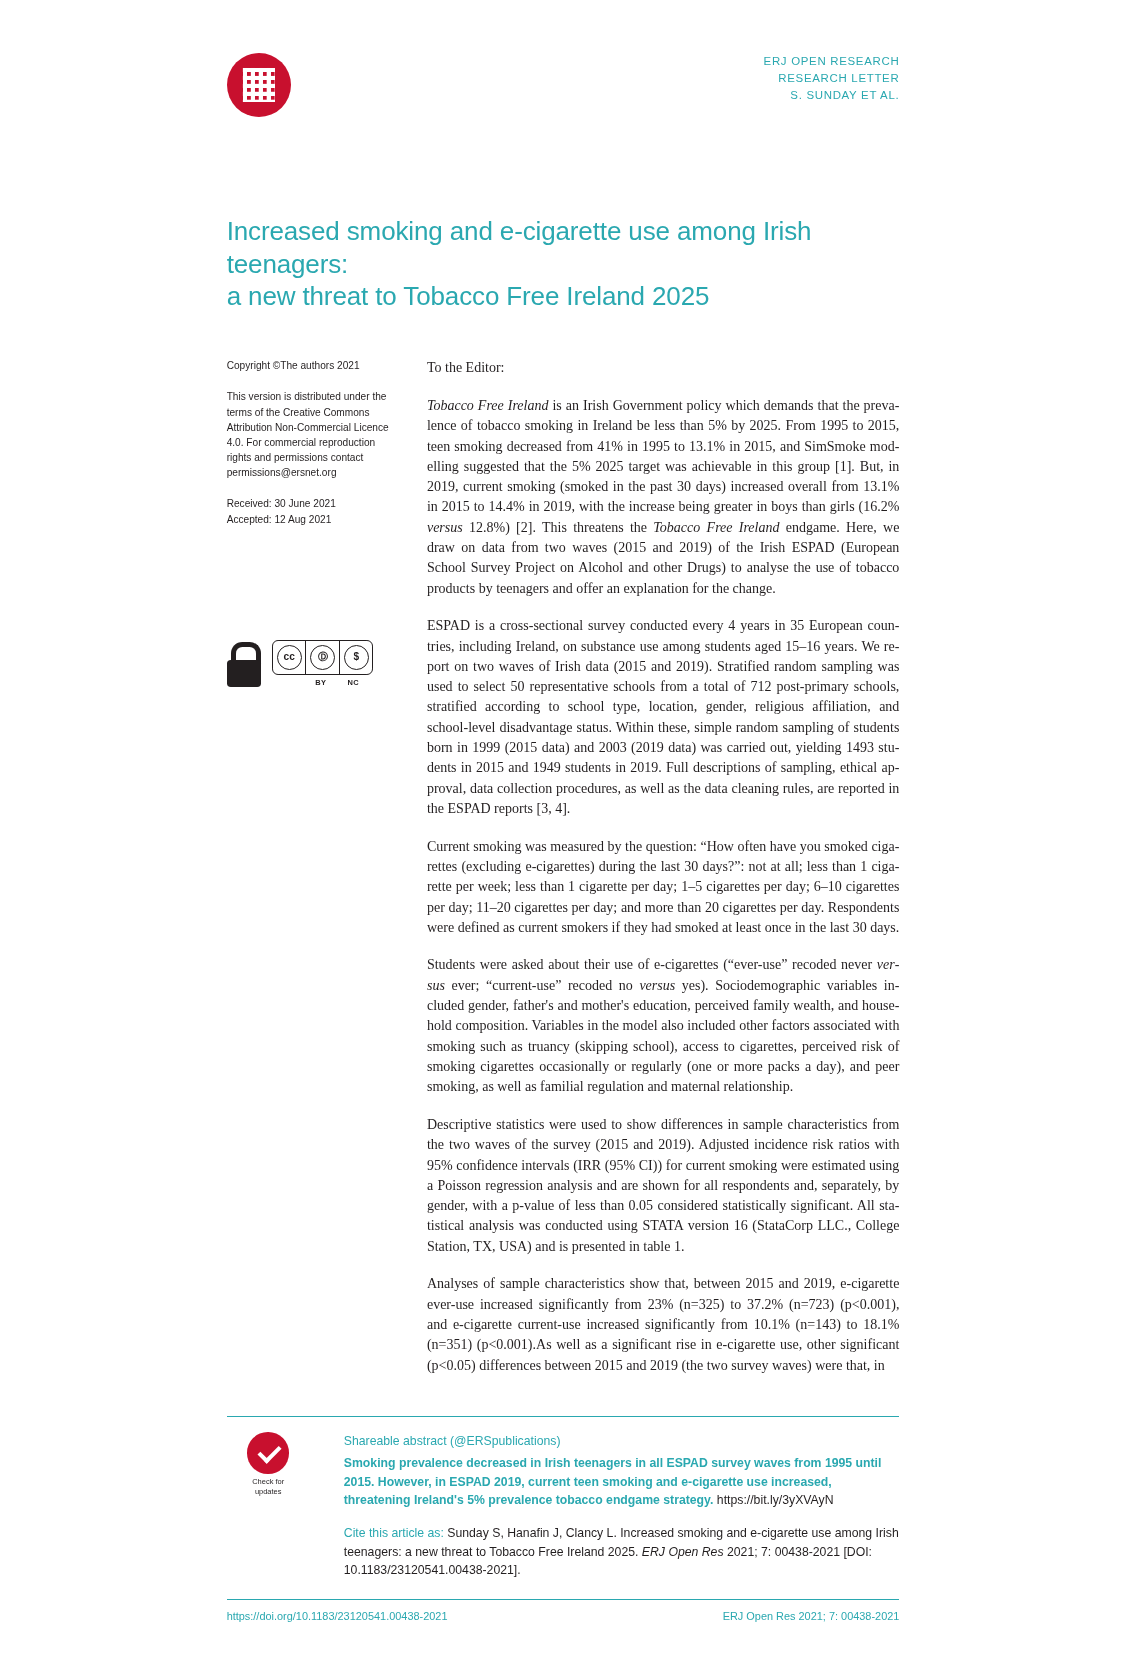ERJ Open Research
Research Letter
S. Sunday et al.
Increased smoking and e-cigarette use among Irish teenagers:
a new threat to Tobacco Free Ireland 2025
Copyright ©The authors 2021
This version is distributed under the terms of the Creative Commons Attribution Non-Commercial Licence 4.0. For commercial reproduction rights and permissions contact permissions@ersnet.org
Received: 30 June 2021
Accepted: 12 Aug 2021
cc
Ⓓ
$
BY NC
To the Editor:
Tobacco Free Ireland is an Irish Government policy which demands that the prevalence of tobacco smoking in Ireland be less than 5% by 2025. From 1995 to 2015, teen smoking decreased from 41% in 1995 to 13.1% in 2015, and SimSmoke modelling suggested that the 5% 2025 target was achievable in this group [1]. But, in 2019, current smoking (smoked in the past 30 days) increased overall from 13.1% in 2015 to 14.4% in 2019, with the increase being greater in boys than girls (16.2% versus 12.8%) [2]. This threatens the Tobacco Free Ireland endgame. Here, we draw on data from two waves (2015 and 2019) of the Irish ESPAD (European School Survey Project on Alcohol and other Drugs) to analyse the use of tobacco products by teenagers and offer an explanation for the change.
ESPAD is a cross-sectional survey conducted every 4 years in 35 European countries, including Ireland, on substance use among students aged 15–16 years. We report on two waves of Irish data (2015 and 2019). Stratified random sampling was used to select 50 representative schools from a total of 712 post-primary schools, stratified according to school type, location, gender, religious affiliation, and school-level disadvantage status. Within these, simple random sampling of students born in 1999 (2015 data) and 2003 (2019 data) was carried out, yielding 1493 students in 2015 and 1949 students in 2019. Full descriptions of sampling, ethical approval, data collection procedures, as well as the data cleaning rules, are reported in the ESPAD reports [3, 4].
Current smoking was measured by the question: “How often have you smoked cigarettes (excluding e-cigarettes) during the last 30 days?”: not at all; less than 1 cigarette per week; less than 1 cigarette per day; 1–5 cigarettes per day; 6–10 cigarettes per day; 11–20 cigarettes per day; and more than 20 cigarettes per day. Respondents were defined as current smokers if they had smoked at least once in the last 30 days.
Students were asked about their use of e-cigarettes (“ever-use” recoded never versus ever; “current-use” recoded no versus yes). Sociodemographic variables included gender, father's and mother's education, perceived family wealth, and household composition. Variables in the model also included other factors associated with smoking such as truancy (skipping school), access to cigarettes, perceived risk of smoking cigarettes occasionally or regularly (one or more packs a day), and peer smoking, as well as familial regulation and maternal relationship.
Descriptive statistics were used to show differences in sample characteristics from the two waves of the survey (2015 and 2019). Adjusted incidence risk ratios with 95% confidence intervals (IRR (95% CI)) for current smoking were estimated using a Poisson regression analysis and are shown for all respondents and, separately, by gender, with a p-value of less than 0.05 considered statistically significant. All statistical analysis was conducted using STATA version 16 (StataCorp LLC., College Station, TX, USA) and is presented in table 1.
Analyses of sample characteristics show that, between 2015 and 2019, e-cigarette ever-use increased significantly from 23% (n=325) to 37.2% (n=723) (p<0.001), and e-cigarette current-use increased significantly from 10.1% (n=143) to 18.1% (n=351) (p<0.001).As well as a significant rise in e-cigarette use, other significant (p<0.05) differences between 2015 and 2019 (the two survey waves) were that, in
Check for
updates
Shareable abstract (@ERSpublications)
Smoking prevalence decreased in Irish teenagers in all ESPAD survey waves from 1995 until 2015. However, in ESPAD 2019, current teen smoking and e-cigarette use increased, threatening Ireland's 5% prevalence tobacco endgame strategy. https://bit.ly/3yXVAyN
Cite this article as: Sunday S, Hanafin J, Clancy L. Increased smoking and e-cigarette use among Irish teenagers: a new threat to Tobacco Free Ireland 2025. ERJ Open Res 2021; 7: 00438-2021 [DOI: 10.1183/23120541.00438-2021].
https://doi.org/10.1183/23120541.00438-2021 ERJ Open Res 2021; 7: 00438-2021